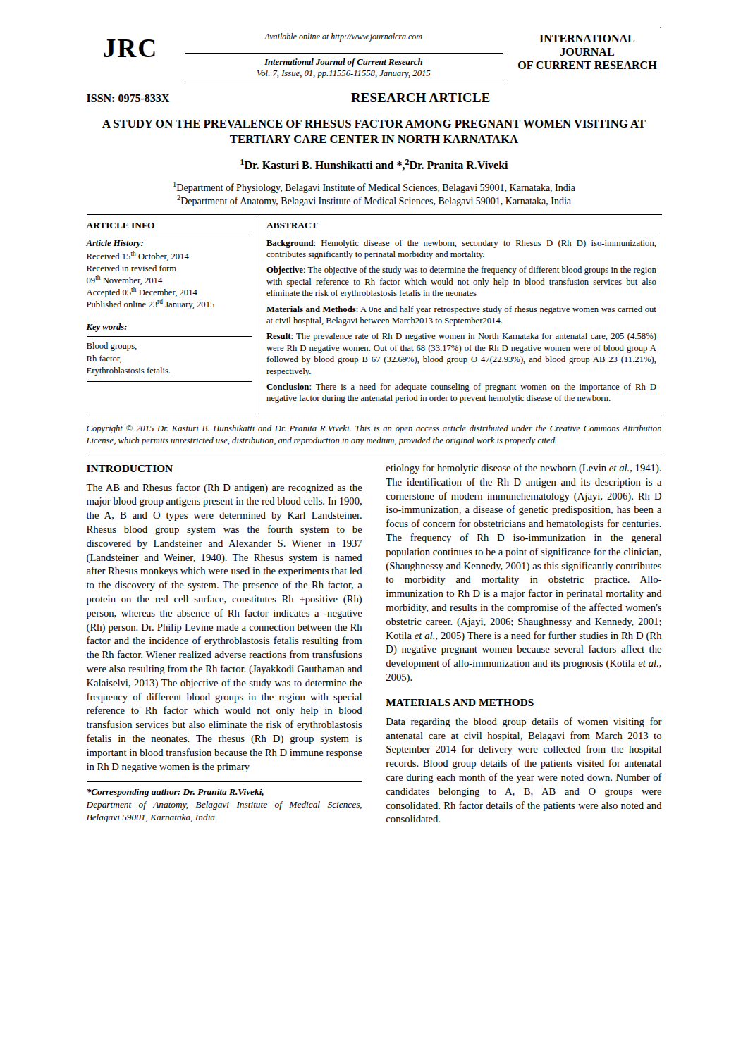.
JRC
Available online at http://www.journalcra.com
International Journal of Current Research
Vol. 7, Issue, 01, pp.11556-11558, January, 2015
INTERNATIONAL JOURNAL
OF CURRENT RESEARCH
ISSN: 0975-833X
RESEARCH ARTICLE
A Study on the Prevalence of Rhesus Factor Among Pregnant Women Visiting at Tertiary Care Center in North Karnataka
1Dr. Kasturi B. Hunshikatti and *,2Dr. Pranita R.Viveki
1Department of Physiology, Belagavi Institute of Medical Sciences, Belagavi 59001, Karnataka, India
2Department of Anatomy, Belagavi Institute of Medical Sciences, Belagavi 59001, Karnataka, India
| ARTICLE INFO Article History: Received 15 th October, 2014 Received in revised form 09 th November, 2014 Accepted 05 th December, 2014 Published online 23 rd January, 2015 Key words: Blood groups, Rh factor, Erythroblastosis fetalis. | ABSTRACT Background : Hemolytic disease of the newborn, secondary to Rhesus D (Rh D) iso-immunization, contributes significantly to perinatal morbidity and mortality. Objective : The objective of the study was to determine the frequency of different blood groups in the region with special reference to Rh factor which would not only help in blood transfusion services but also eliminate the risk of erythroblastosis fetalis in the neonates Materials and Methods : A 0ne and half year retrospective study of rhesus negative women was carried out at civil hospital, Belagavi between March2013 to September2014. Result : The prevalence rate of Rh D negative women in North Karnataka for antenatal care, 205 (4.58%) were Rh D negative women. Out of that 68 (33.17%) of the Rh D negative women were of blood group A followed by blood group B 67 (32.69%), blood group O 47(22.93%), and blood group AB 23 (11.21%), respectively. Conclusion : There is a need for adequate counseling of pregnant women on the importance of Rh D negative factor during the antenatal period in order to prevent hemolytic disease of the newborn. |
Copyright © 2015 Dr. Kasturi B. Hunshikatti and Dr. Pranita R.Viveki. This is an open access article distributed under the Creative Commons Attribution License, which permits unrestricted use, distribution, and reproduction in any medium, provided the original work is properly cited.
INTRODUCTION
The AB and Rhesus factor (Rh D antigen) are recognized as the major blood group antigens present in the red blood cells. In 1900, the A, B and O types were determined by Karl Landsteiner. Rhesus blood group system was the fourth system to be discovered by Landsteiner and Alexander S. Wiener in 1937 (Landsteiner and Weiner, 1940). The Rhesus system is named after Rhesus monkeys which were used in the experiments that led to the discovery of the system. The presence of the Rh factor, a protein on the red cell surface, constitutes Rh +positive (Rh) person, whereas the absence of Rh factor indicates a -negative (Rh) person. Dr. Philip Levine made a connection between the Rh factor and the incidence of erythroblastosis fetalis resulting from the Rh factor. Wiener realized adverse reactions from transfusions were also resulting from the Rh factor. (Jayakkodi Gauthaman and Kalaiselvi, 2013) The objective of the study was to determine the frequency of different blood groups in the region with special reference to Rh factor which would not only help in blood transfusion services but also eliminate the risk of erythroblastosis fetalis in the neonates. The rhesus (Rh D) group system is important in blood transfusion because the Rh D immune response in Rh D negative women is the primary
*Corresponding author: Dr. Pranita R.Viveki,
Department of Anatomy, Belagavi Institute of Medical Sciences, Belagavi 59001, Karnataka, India.
etiology for hemolytic disease of the newborn (Levin et al., 1941). The identification of the Rh D antigen and its description is a cornerstone of modern immunehematology (Ajayi, 2006). Rh D iso-immunization, a disease of genetic predisposition, has been a focus of concern for obstetricians and hematologists for centuries. The frequency of Rh D iso-immunization in the general population continues to be a point of significance for the clinician, (Shaughnessy and Kennedy, 2001) as this significantly contributes to morbidity and mortality in obstetric practice. Allo-immunization to Rh D is a major factor in perinatal mortality and morbidity, and results in the compromise of the affected women's obstetric career. (Ajayi, 2006; Shaughnessy and Kennedy, 2001; Kotila et al., 2005) There is a need for further studies in Rh D (Rh D) negative pregnant women because several factors affect the development of allo-immunization and its prognosis (Kotila et al., 2005).
MATERIALS AND METHODS
Data regarding the blood group details of women visiting for antenatal care at civil hospital, Belagavi from March 2013 to September 2014 for delivery were collected from the hospital records. Blood group details of the patients visited for antenatal care during each month of the year were noted down. Number of candidates belonging to A, B, AB and O groups were consolidated. Rh factor details of the patients were also noted and consolidated.